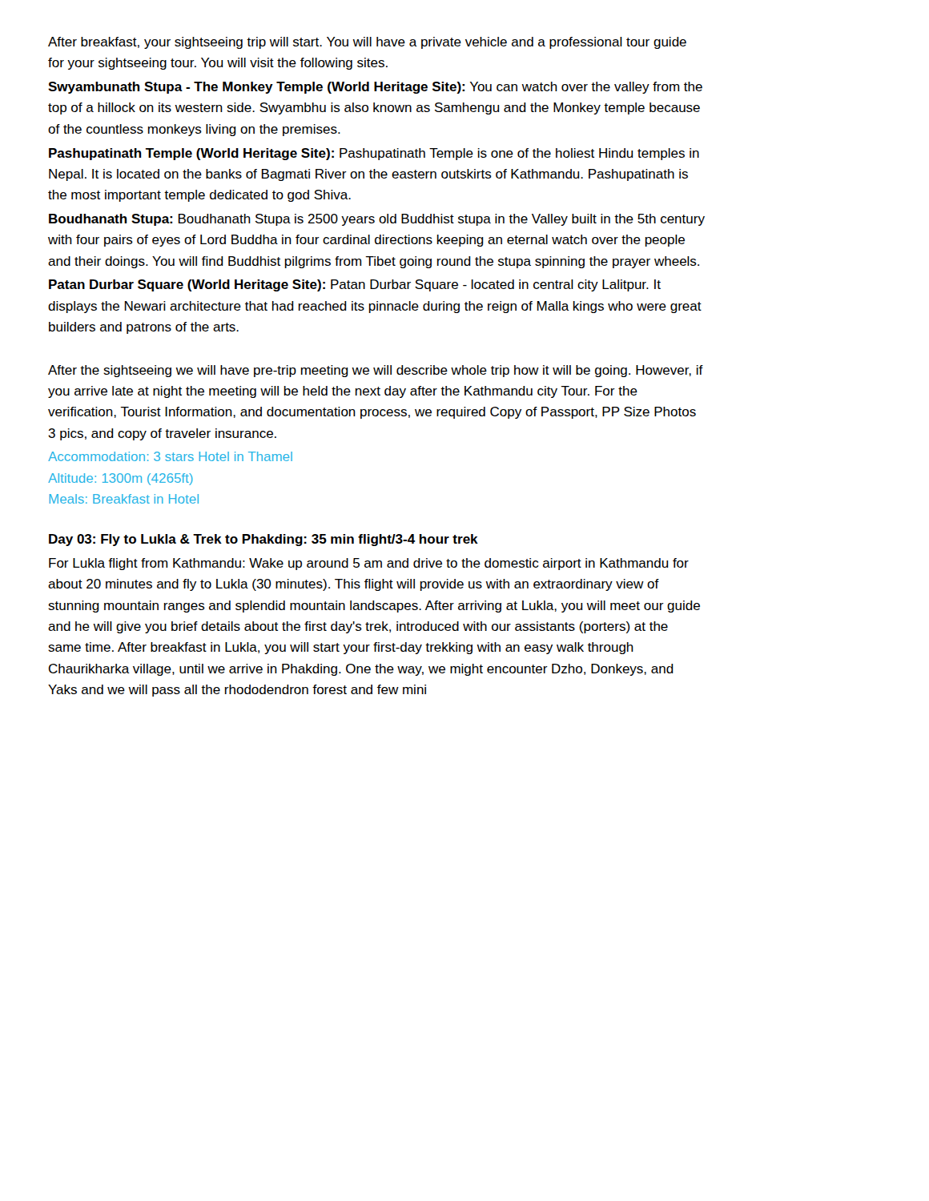After breakfast, your sightseeing trip will start. You will have a private vehicle and a professional tour guide for your sightseeing tour. You will visit the following sites.
Swyambunath Stupa - The Monkey Temple (World Heritage Site): You can watch over the valley from the top of a hillock on its western side. Swyambhu is also known as Samhengu and the Monkey temple because of the countless monkeys living on the premises.
Pashupatinath Temple (World Heritage Site): Pashupatinath Temple is one of the holiest Hindu temples in Nepal. It is located on the banks of Bagmati River on the eastern outskirts of Kathmandu. Pashupatinath is the most important temple dedicated to god Shiva.
Boudhanath Stupa: Boudhanath Stupa is 2500 years old Buddhist stupa in the Valley built in the 5th century with four pairs of eyes of Lord Buddha in four cardinal directions keeping an eternal watch over the people and their doings. You will find Buddhist pilgrims from Tibet going round the stupa spinning the prayer wheels.
Patan Durbar Square (World Heritage Site): Patan Durbar Square - located in central city Lalitpur. It displays the Newari architecture that had reached its pinnacle during the reign of Malla kings who were great builders and patrons of the arts.
After the sightseeing we will have pre-trip meeting we will describe whole trip how it will be going. However, if you arrive late at night the meeting will be held the next day after the Kathmandu city Tour. For the verification, Tourist Information, and documentation process, we required Copy of Passport, PP Size Photos 3 pics, and copy of traveler insurance.
Accommodation: 3 stars Hotel in Thamel
Altitude: 1300m (4265ft)
Meals: Breakfast in Hotel
Day 03: Fly to Lukla & Trek to Phakding: 35 min flight/3-4 hour trek
For Lukla flight from Kathmandu: Wake up around 5 am and drive to the domestic airport in Kathmandu for about 20 minutes and fly to Lukla (30 minutes). This flight will provide us with an extraordinary view of stunning mountain ranges and splendid mountain landscapes. After arriving at Lukla, you will meet our guide and he will give you brief details about the first day's trek, introduced with our assistants (porters) at the same time. After breakfast in Lukla, you will start your first-day trekking with an easy walk through Chaurikharka village, until we arrive in Phakding. One the way, we might encounter Dzho, Donkeys, and Yaks and we will pass all the rhododendron forest and few mini